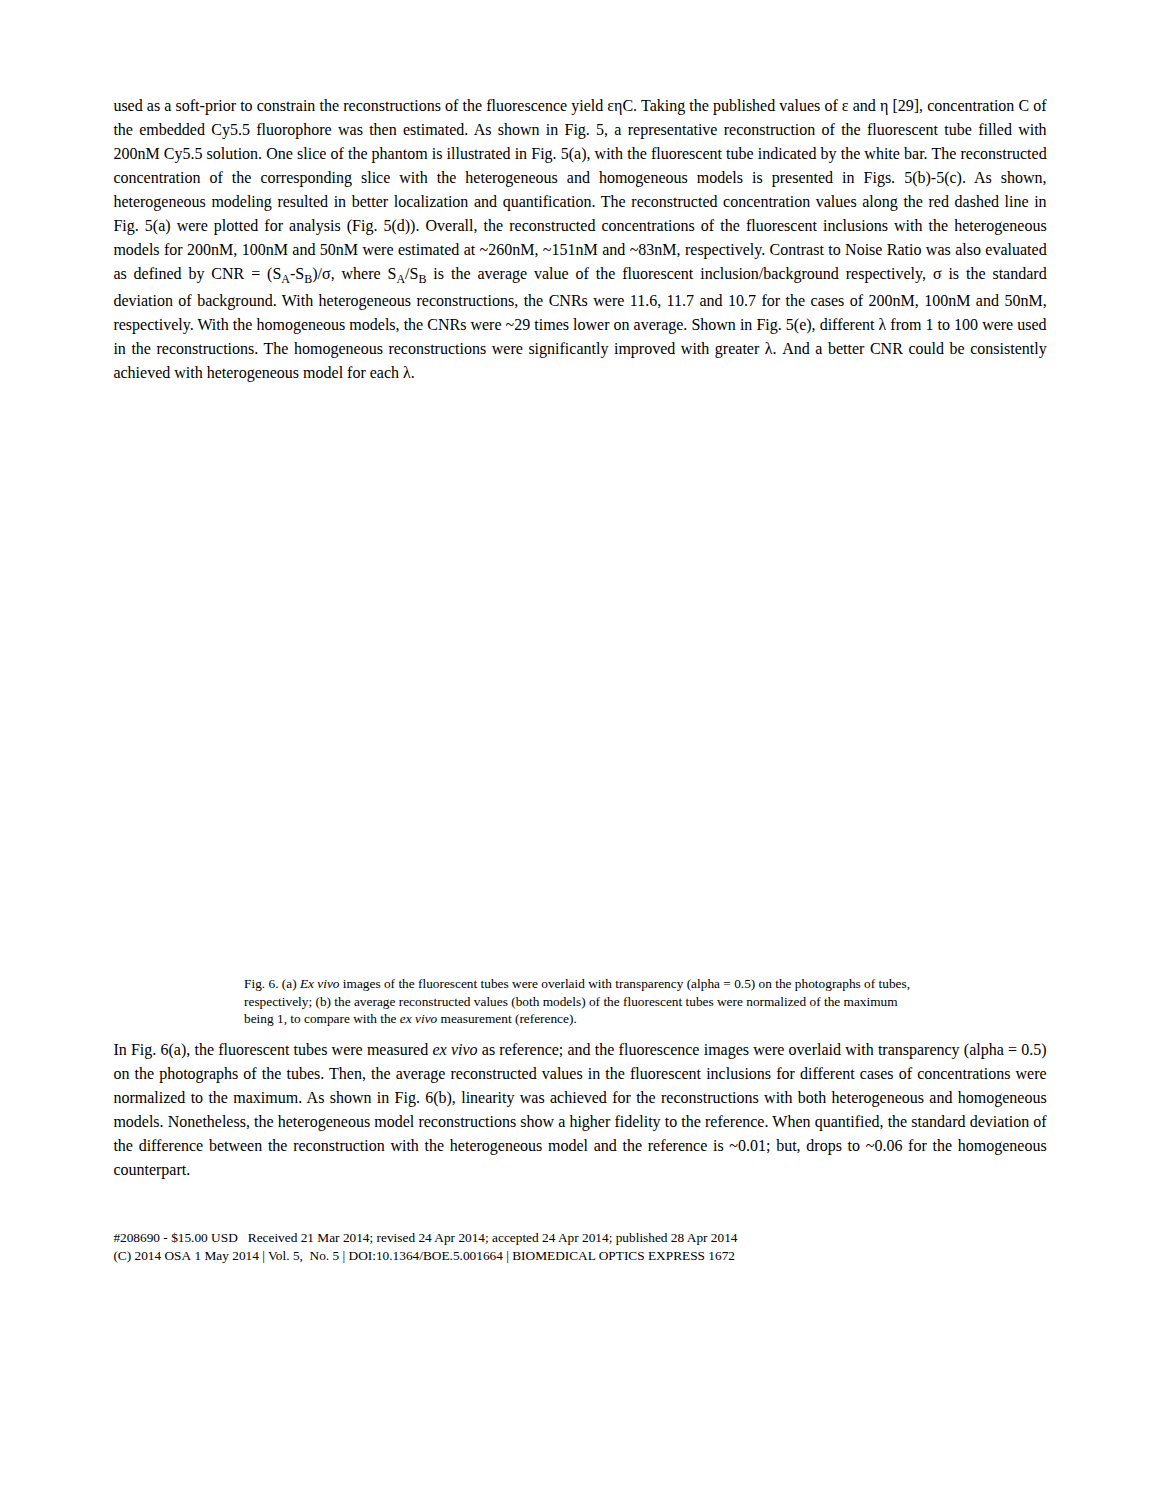used as a soft-prior to constrain the reconstructions of the fluorescence yield εηC. Taking the published values of ε and η [29], concentration C of the embedded Cy5.5 fluorophore was then estimated. As shown in Fig. 5, a representative reconstruction of the fluorescent tube filled with 200nM Cy5.5 solution. One slice of the phantom is illustrated in Fig. 5(a), with the fluorescent tube indicated by the white bar. The reconstructed concentration of the corresponding slice with the heterogeneous and homogeneous models is presented in Figs. 5(b)-5(c). As shown, heterogeneous modeling resulted in better localization and quantification. The reconstructed concentration values along the red dashed line in Fig. 5(a) were plotted for analysis (Fig. 5(d)). Overall, the reconstructed concentrations of the fluorescent inclusions with the heterogeneous models for 200nM, 100nM and 50nM were estimated at ~260nM, ~151nM and ~83nM, respectively. Contrast to Noise Ratio was also evaluated as defined by CNR = (SA-SB)/σ, where SA/SB is the average value of the fluorescent inclusion/background respectively, σ is the standard deviation of background. With heterogeneous reconstructions, the CNRs were 11.6, 11.7 and 10.7 for the cases of 200nM, 100nM and 50nM, respectively. With the homogeneous models, the CNRs were ~29 times lower on average. Shown in Fig. 5(e), different λ from 1 to 100 were used in the reconstructions. The homogeneous reconstructions were significantly improved with greater λ. And a better CNR could be consistently achieved with heterogeneous model for each λ.
Fig. 6. (a) Ex vivo images of the fluorescent tubes were overlaid with transparency (alpha = 0.5) on the photographs of tubes, respectively; (b) the average reconstructed values (both models) of the fluorescent tubes were normalized of the maximum being 1, to compare with the ex vivo measurement (reference).
In Fig. 6(a), the fluorescent tubes were measured ex vivo as reference; and the fluorescence images were overlaid with transparency (alpha = 0.5) on the photographs of the tubes. Then, the average reconstructed values in the fluorescent inclusions for different cases of concentrations were normalized to the maximum. As shown in Fig. 6(b), linearity was achieved for the reconstructions with both heterogeneous and homogeneous models. Nonetheless, the heterogeneous model reconstructions show a higher fidelity to the reference. When quantified, the standard deviation of the difference between the reconstruction with the heterogeneous model and the reference is ~0.01; but, drops to ~0.06 for the homogeneous counterpart.
#208690 - $15.00 USD Received 21 Mar 2014; revised 24 Apr 2014; accepted 24 Apr 2014; published 28 Apr 2014
(C) 2014 OSA 1 May 2014 | Vol. 5, No. 5 | DOI:10.1364/BOE.5.001664 | BIOMEDICAL OPTICS EXPRESS 1672